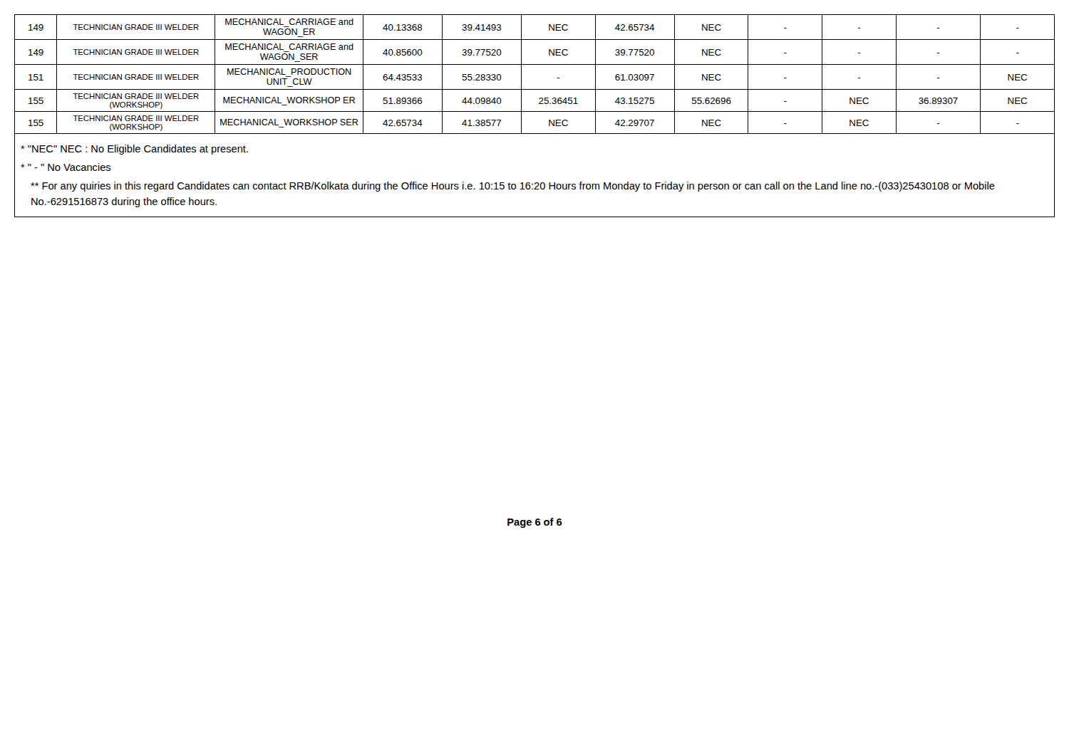| 149 | TECHNICIAN GRADE III WELDER | MECHANICAL_CARRIAGE and WAGON_ER | 40.13368 | 39.41493 | NEC | 42.65734 | NEC | - | - | - | - |
| 149 | TECHNICIAN GRADE III WELDER | MECHANICAL_CARRIAGE and WAGON_SER | 40.85600 | 39.77520 | NEC | 39.77520 | NEC | - | - | - | - |
| 151 | TECHNICIAN GRADE III WELDER | MECHANICAL_PRODUCTION UNIT_CLW | 64.43533 | 55.28330 | - | 61.03097 | NEC | - | - | - | NEC |
| 155 | TECHNICIAN GRADE III WELDER (WORKSHOP) | MECHANICAL_WORKSHOP ER | 51.89366 | 44.09840 | 25.36451 | 43.15275 | 55.62696 | - | NEC | 36.89307 | NEC |
| 155 | TECHNICIAN GRADE III WELDER (WORKSHOP) | MECHANICAL_WORKSHOP SER | 42.65734 | 41.38577 | NEC | 42.29707 | NEC | - | NEC | - | - |
| * "NEC" NEC : No Eligible Candidates at present. * " - " No Vacancies ** For any quiries in this regard Candidates can contact RRB/Kolkata during the Office Hours i.e. 10:15 to 16:20 Hours from Monday to Friday in person or can call on the Land line no.-(033)25430108 or Mobile No.-6291516873 during the office hours. |
Page 6 of 6